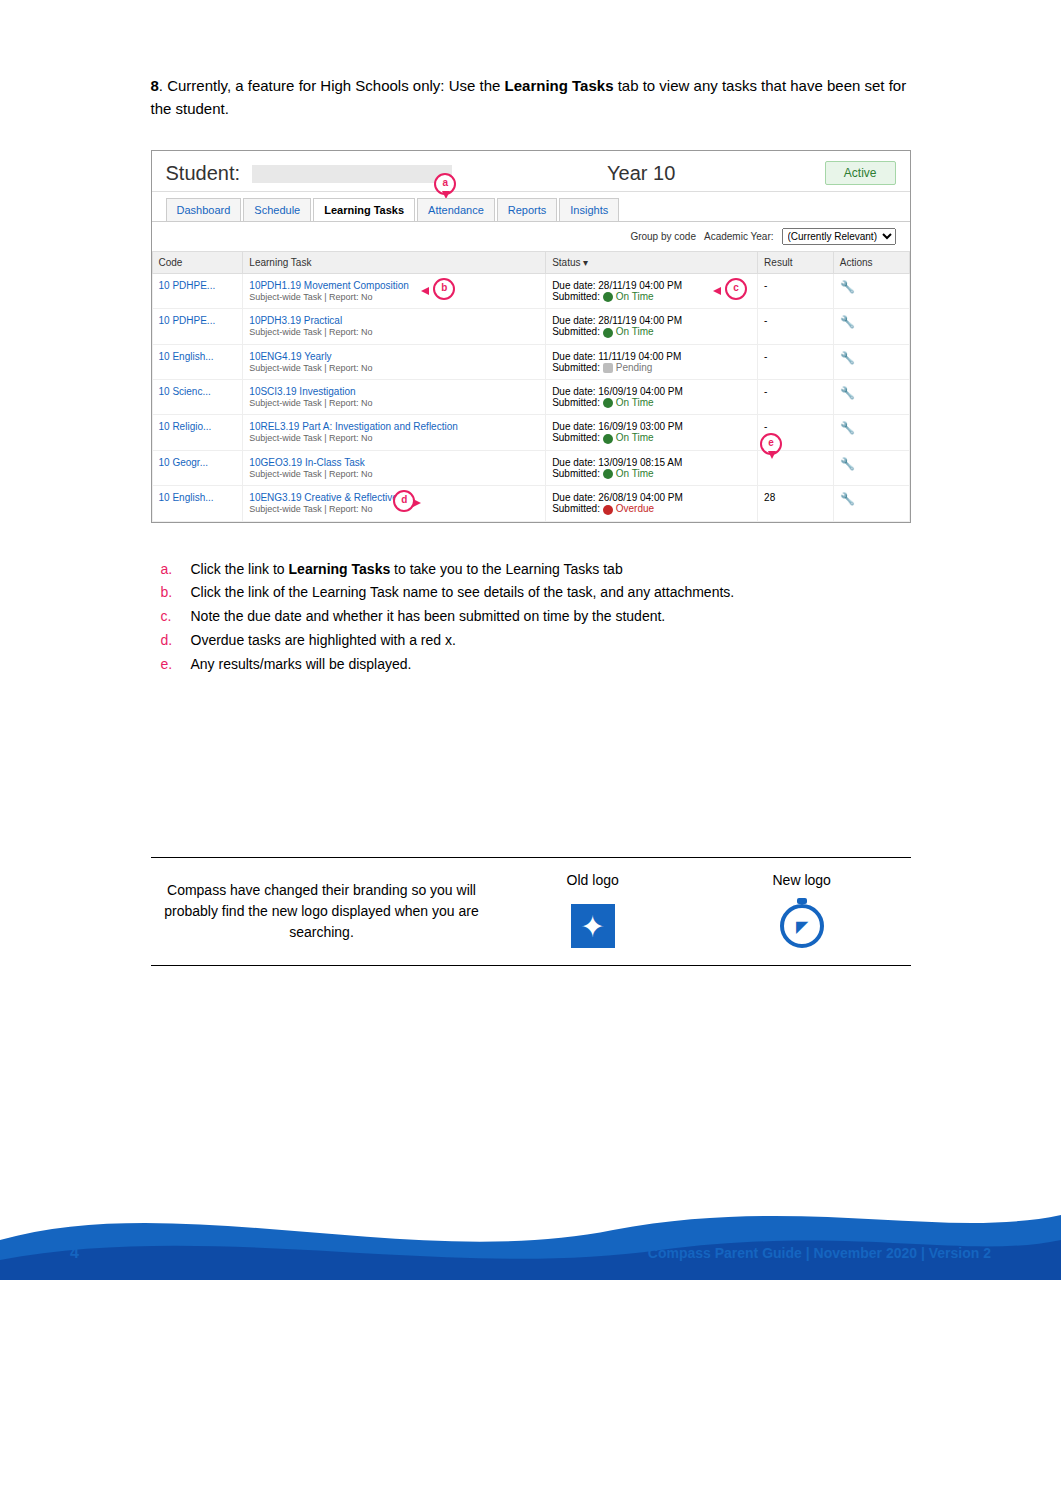8. Currently, a feature for High Schools only: Use the Learning Tasks tab to view any tasks that have been set for the student.
Student:
Year 10
Active
Dashboard
Schedule
Learning Tasksa
Attendance
Reports
Insights
Group by code Academic Year: (Currently Relevant)
| Code | Learning Task | Status ▾ | Result | Actions |
| --- | --- | --- | --- | --- |
| 10 PDHPE... | 10PDH1.19 Movement Composition Subject-wide Task / Report: No b | Due date: 28/11/19 04:00 PM Submitted: On Time c | - | 🔧 |
| 10 PDHPE... | 10PDH3.19 Practical Subject-wide Task / Report: No | Due date: 28/11/19 04:00 PM Submitted: On Time | - | 🔧 |
| 10 English... | 10ENG4.19 Yearly Subject-wide Task / Report: No | Due date: 11/11/19 04:00 PM Submitted: Pending | - | 🔧 |
| 10 Scienc... | 10SCI3.19 Investigation Subject-wide Task / Report: No | Due date: 16/09/19 04:00 PM Submitted: On Time | - | 🔧 |
| 10 Religio... | 10REL3.19 Part A: Investigation and Reflection Subject-wide Task / Report: No | Due date: 16/09/19 03:00 PM Submitted: On Time | - | 🔧 |
| 10 Geogr... | 10GEO3.19 In-Class Task Subject-wide Task / Report: No | Due date: 13/09/19 08:15 AM Submitted: On Time | e | 🔧 |
| 10 English... | 10ENG3.19 Creative & Reflective Subject-wide Task / Report: No d | Due date: 26/08/19 04:00 PM Submitted: Overdue | 28 | 🔧 |
a. Click the link to Learning Tasks to take you to the Learning Tasks tab
b. Click the link of the Learning Task name to see details of the task, and any attachments.
c. Note the due date and whether it has been submitted on time by the student.
d. Overdue tasks are highlighted with a red x.
e. Any results/marks will be displayed.
| Compass have changed their branding so you will probably find the new logo displayed when you are searching. | Old logo | New logo |
4 Compass Parent Guide | November 2020 | Version 2